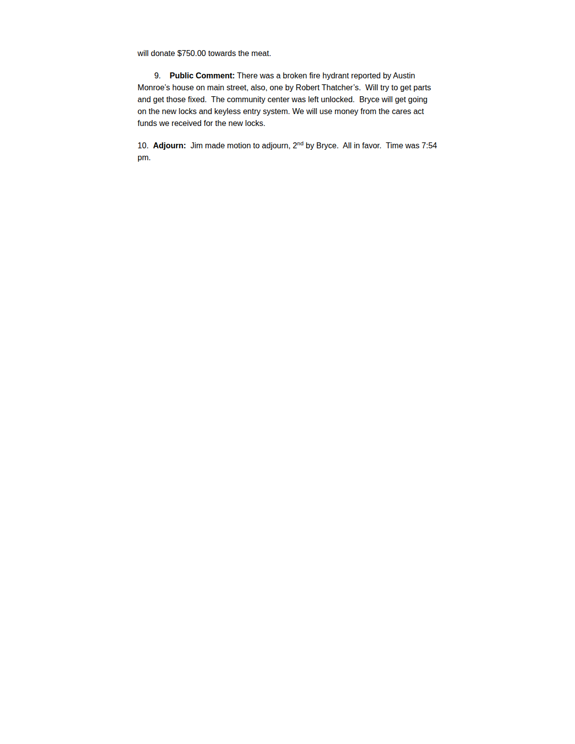will donate $750.00 towards the meat.
9. Public Comment: There was a broken fire hydrant reported by Austin Monroe’s house on main street, also, one by Robert Thatcher’s. Will try to get parts and get those fixed. The community center was left unlocked. Bryce will get going on the new locks and keyless entry system. We will use money from the cares act funds we received for the new locks.
10. Adjourn: Jim made motion to adjourn, 2nd by Bryce. All in favor. Time was 7:54 pm.